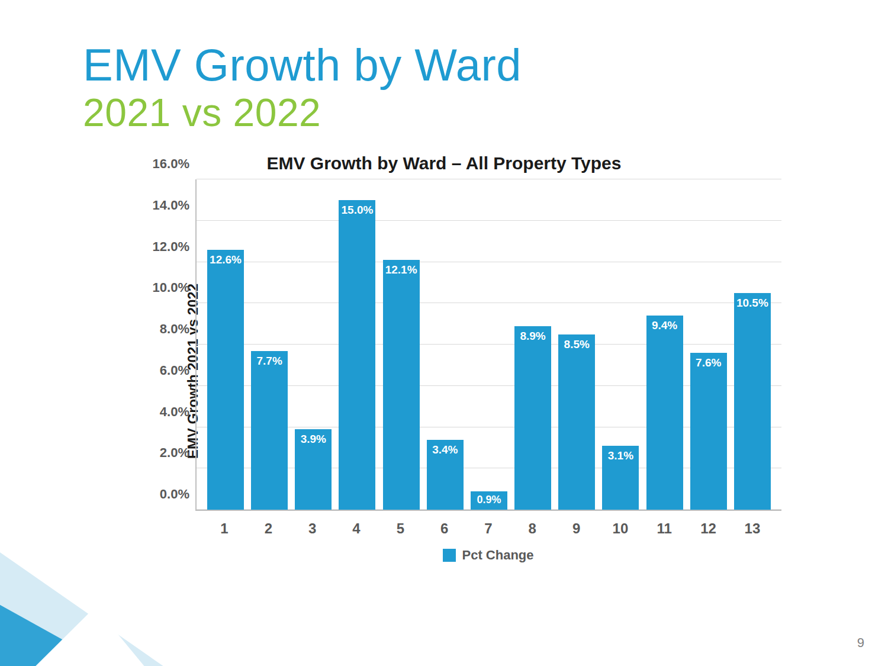EMV Growth by Ward2021 vs 2022
EMV Growth by Ward – All Property Types
EMV Growth 2021 vs 2022
0.0%
2.0%
4.0%
6.0%
8.0%
10.0%
12.0%
14.0%
16.0%
12.6%
7.7%
3.9%
15.0%
12.1%
3.4%
0.9%
8.9%
8.5%
3.1%
9.4%
7.6%
10.5%
1234567 8910111213
Pct Change
9